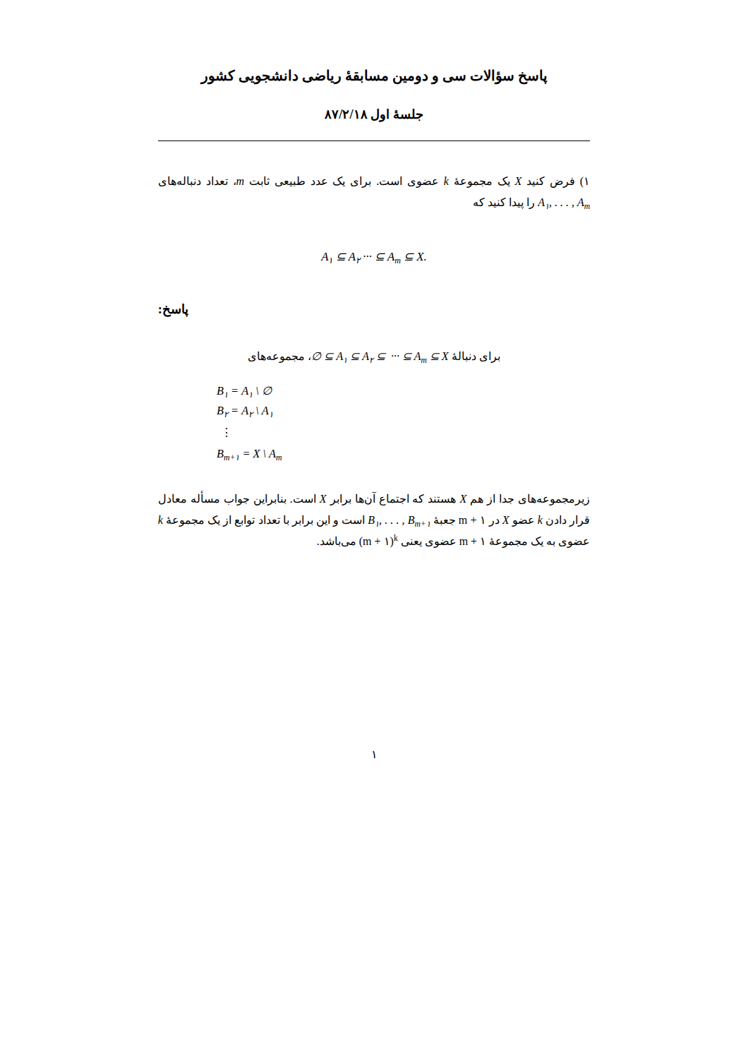پاسخ سؤالات سی و دومین مسابقهٔ ریاضی دانشجویی کشور
جلسهٔ اول ۸۷/۲/۱۸
۱) فرض کنید X یک مجموعهٔ k عضوی است. برای یک عدد طبیعی ثابت m، تعداد دنباله‌های A۱, . . . , Am را پیدا کنید که
A۱ ⊆ A۲ ··· ⊆ Am ⊆ X.
پاسخ:
برای دنبالهٔ ∅ ⊆ A۱ ⊆ A۲ ⊆ ··· ⊆ Am ⊆ X، مجموعه‌های
B۱ = A۱ \ ∅
B۲ = A۲ \ A۱
⋮ Bm+۱ = X \ Am
زیرمجموعه‌های جدا از هم X هستند که اجتماع آن‌ها برابر X است. بنابراین جواب مسأله معادل قرار دادن k عضو X در m + ۱ جعبهٔ B۱, . . . , Bm+۱ است و این برابر با تعداد توابع از یک مجموعهٔ k عضوی به یک مجموعهٔ m + ۱ عضوی یعنی (m + ۱)k می‌باشد.
۱